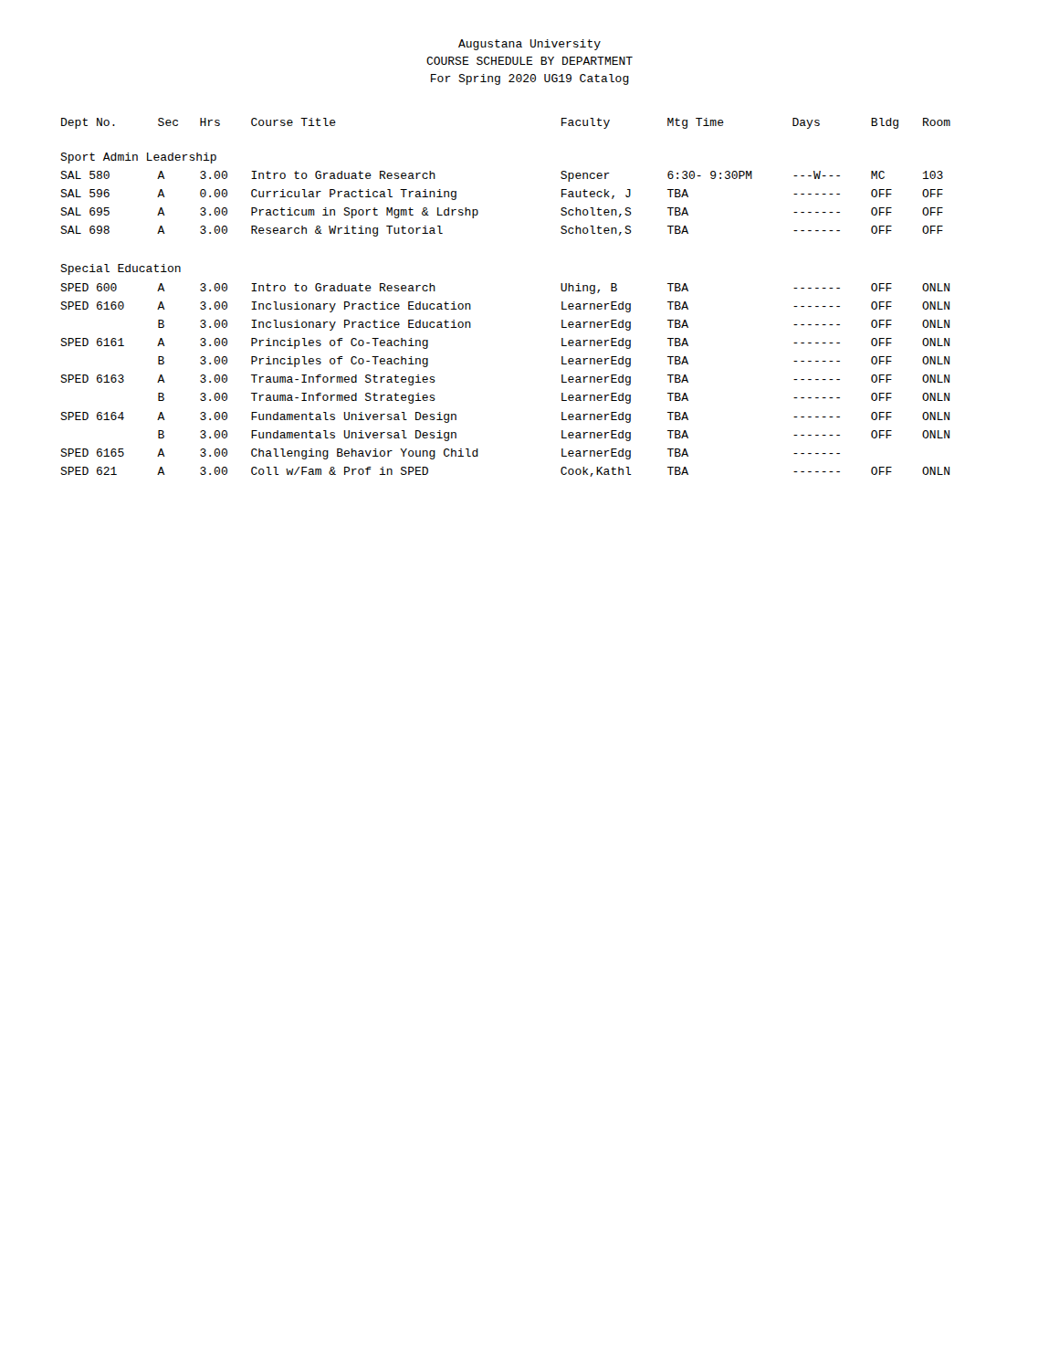Augustana University
COURSE SCHEDULE BY DEPARTMENT
For Spring 2020 UG19 Catalog
| Dept No. | Sec | Hrs | Course Title | Faculty | Mtg Time | Days | Bldg | Room |
| --- | --- | --- | --- | --- | --- | --- | --- | --- |
| Sport Admin Leadership |
| SAL 580 | A | 3.00 | Intro to Graduate Research | Spencer | 6:30- 9:30PM | ---W--- | MC | 103 |
| SAL 596 | A | 0.00 | Curricular Practical Training | Fauteck, J | TBA | ------- | OFF | OFF |
| SAL 695 | A | 3.00 | Practicum in Sport Mgmt & Ldrshp | Scholten,S | TBA | ------- | OFF | OFF |
| SAL 698 | A | 3.00 | Research & Writing Tutorial | Scholten,S | TBA | ------- | OFF | OFF |
| Special Education |
| SPED 600 | A | 3.00 | Intro to Graduate Research | Uhing, B | TBA | ------- | OFF | ONLN |
| SPED 6160 | A | 3.00 | Inclusionary Practice Education | LearnerEdg | TBA | ------- | OFF | ONLN |
| | B | 3.00 | Inclusionary Practice Education | LearnerEdg | TBA | ------- | OFF | ONLN |
| SPED 6161 | A | 3.00 | Principles of Co-Teaching | LearnerEdg | TBA | ------- | OFF | ONLN |
| | B | 3.00 | Principles of Co-Teaching | LearnerEdg | TBA | ------- | OFF | ONLN |
| SPED 6163 | A | 3.00 | Trauma-Informed Strategies | LearnerEdg | TBA | ------- | OFF | ONLN |
| | B | 3.00 | Trauma-Informed Strategies | LearnerEdg | TBA | ------- | OFF | ONLN |
| SPED 6164 | A | 3.00 | Fundamentals Universal Design | LearnerEdg | TBA | ------- | OFF | ONLN |
| | B | 3.00 | Fundamentals Universal Design | LearnerEdg | TBA | ------- | OFF | ONLN |
| SPED 6165 | A | 3.00 | Challenging Behavior Young Child | LearnerEdg | TBA | ------- | | |
| SPED 621 | A | 3.00 | Coll w/Fam & Prof in SPED | Cook,Kathl | TBA | ------- | OFF | ONLN |